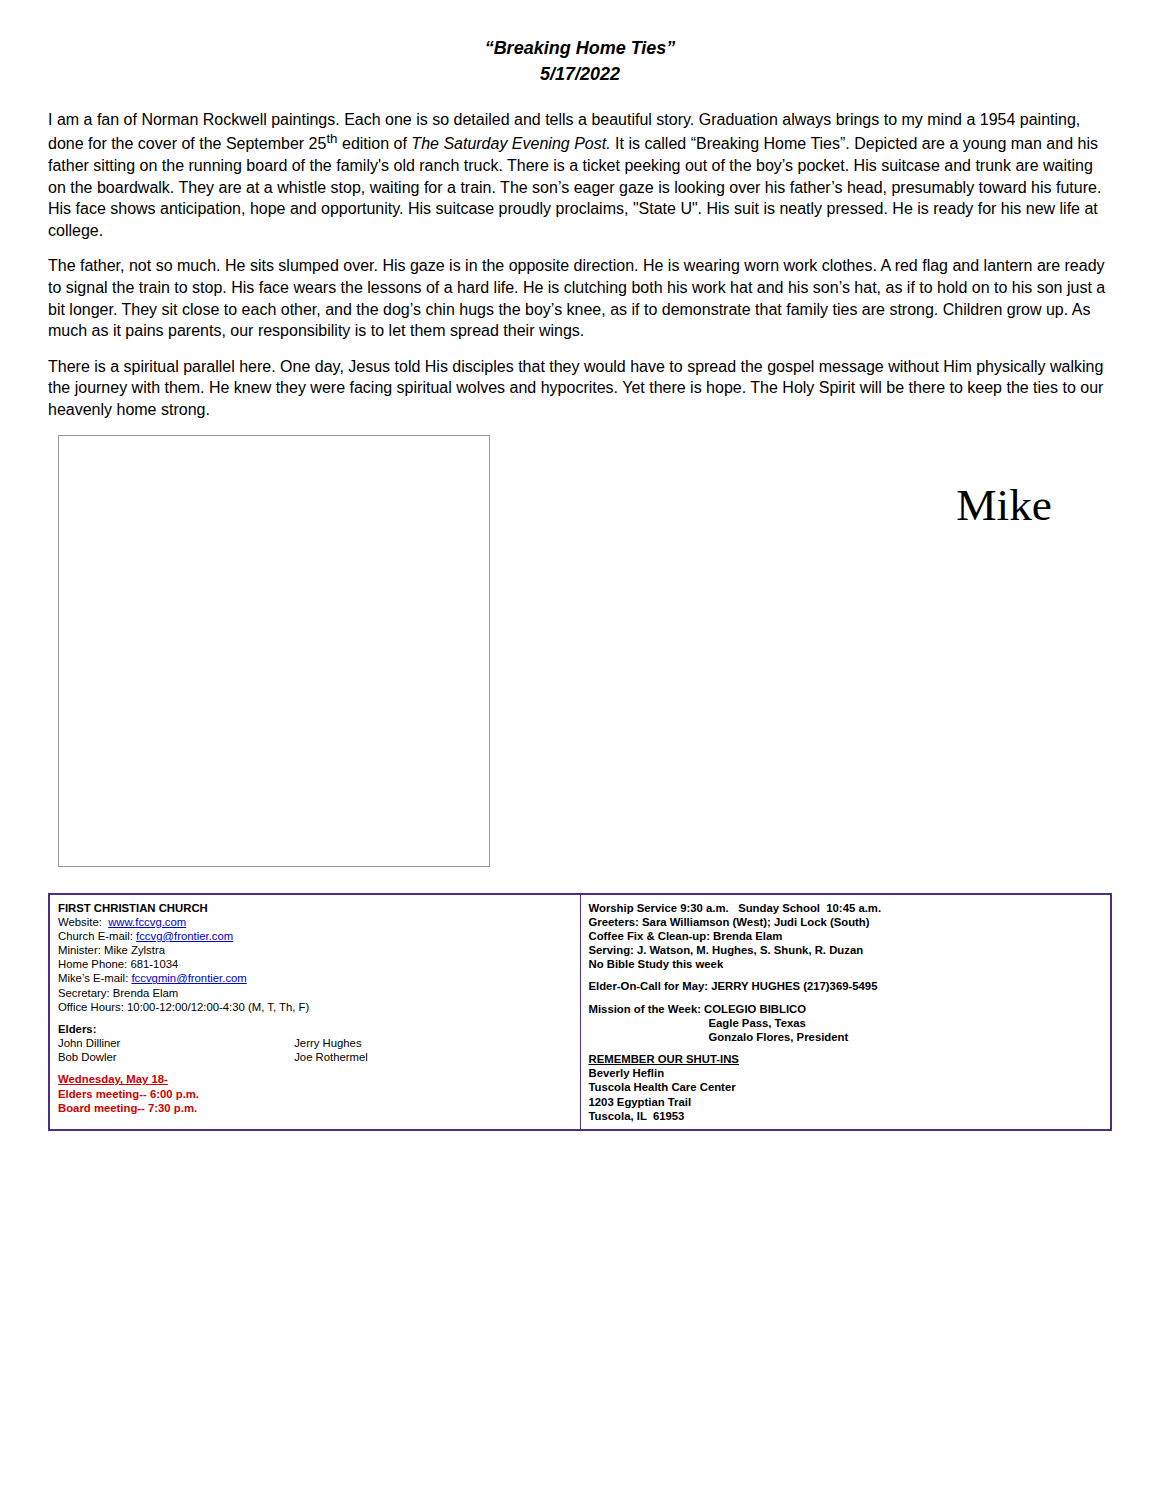“Breaking Home Ties”
5/17/2022
I am a fan of Norman Rockwell paintings. Each one is so detailed and tells a beautiful story. Graduation always brings to my mind a 1954 painting, done for the cover of the September 25th edition of The Saturday Evening Post. It is called “Breaking Home Ties”. Depicted are a young man and his father sitting on the running board of the family's old ranch truck. There is a ticket peeking out of the boy’s pocket. His suitcase and trunk are waiting on the boardwalk. They are at a whistle stop, waiting for a train. The son’s eager gaze is looking over his father’s head, presumably toward his future. His face shows anticipation, hope and opportunity. His suitcase proudly proclaims, "State U". His suit is neatly pressed. He is ready for his new life at college.
The father, not so much. He sits slumped over. His gaze is in the opposite direction. He is wearing worn work clothes. A red flag and lantern are ready to signal the train to stop. His face wears the lessons of a hard life. He is clutching both his work hat and his son’s hat, as if to hold on to his son just a bit longer. They sit close to each other, and the dog’s chin hugs the boy’s knee, as if to demonstrate that family ties are strong. Children grow up. As much as it pains parents, our responsibility is to let them spread their wings.
There is a spiritual parallel here. One day, Jesus told His disciples that they would have to spread the gospel message without Him physically walking the journey with them. He knew they were facing spiritual wolves and hypocrites. Yet there is hope. The Holy Spirit will be there to keep the ties to our heavenly home strong.
Mike
| FIRST CHRISTIAN CHURCH Website: www.fccvg.com Church E-mail: fccvg@frontier.com Minister: Mike Zylstra Home Phone: 681-1034 Mike’s E-mail: fccvgmin@frontier.com Secretary: Brenda Elam Office Hours: 10:00-12:00/12:00-4:30 (M, T, Th, F) Elders: John Dilliner Jerry Hughes Bob Dowler Joe Rothermel Wednesday, May 18- Elders meeting-- 6:00 p.m. Board meeting-- 7:30 p.m. | Worship Service 9:30 a.m. Sunday School 10:45 a.m. Greeters: Sara Williamson (West); Judi Lock (South) Coffee Fix & Clean-up: Brenda Elam Serving: J. Watson, M. Hughes, S. Shunk, R. Duzan No Bible Study this week Elder-On-Call for May: JERRY HUGHES (217)369-5495 Mission of the Week: COLEGIO BIBLICO Eagle Pass, Texas Gonzalo Flores, President REMEMBER OUR SHUT-INS Beverly Heflin Tuscola Health Care Center 1203 Egyptian Trail Tuscola, IL 61953 |